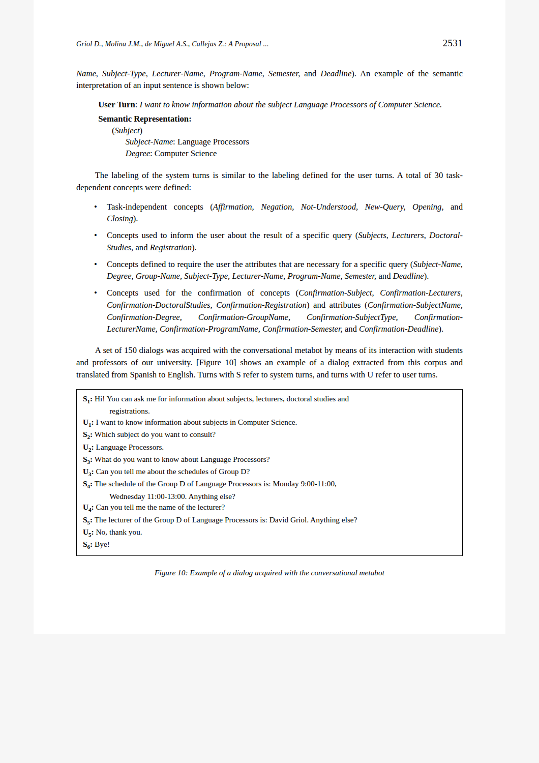Griol D., Molina J.M., de Miguel A.S., Callejas Z.: A Proposal ... 2531
Name, Subject-Type, Lecturer-Name, Program-Name, Semester, and Deadline). An example of the semantic interpretation of an input sentence is shown below:
User Turn: I want to know information about the subject Language Processors of Computer Science. Semantic Representation: (Subject) Subject-Name: Language Processors Degree: Computer Science
The labeling of the system turns is similar to the labeling defined for the user turns. A total of 30 task-dependent concepts were defined:
Task-independent concepts (Affirmation, Negation, Not-Understood, New-Query, Opening, and Closing).
Concepts used to inform the user about the result of a specific query (Subjects, Lecturers, Doctoral-Studies, and Registration).
Concepts defined to require the user the attributes that are necessary for a specific query (Subject-Name, Degree, Group-Name, Subject-Type, Lecturer-Name, Program-Name, Semester, and Deadline).
Concepts used for the confirmation of concepts (Confirmation-Subject, Confirmation-Lecturers, Confirmation-DoctoralStudies, Confirmation-Registration) and attributes (Confirmation-SubjectName, Confirmation-Degree, Confirmation-GroupName, Confirmation-SubjectType, Confirmation-LecturerName, Confirmation-ProgramName, Confirmation-Semester, and Confirmation-Deadline).
A set of 150 dialogs was acquired with the conversational metabot by means of its interaction with students and professors of our university. [Figure 10] shows an example of a dialog extracted from this corpus and translated from Spanish to English. Turns with S refer to system turns, and turns with U refer to user turns.
S1: Hi! You can ask me for information about subjects, lecturers, doctoral studies and
registrations.
U1: I want to know information about subjects in Computer Science.
S2: Which subject do you want to consult?
U2: Language Processors.
S3: What do you want to know about Language Processors?
U3: Can you tell me about the schedules of Group D?
S4: The schedule of the Group D of Language Processors is: Monday 9:00-11:00,
Wednesday 11:00-13:00. Anything else?
U4: Can you tell me the name of the lecturer?
S5: The lecturer of the Group D of Language Processors is: David Griol. Anything else?
U5: No, thank you.
S6: Bye!
Figure 10: Example of a dialog acquired with the conversational metabot